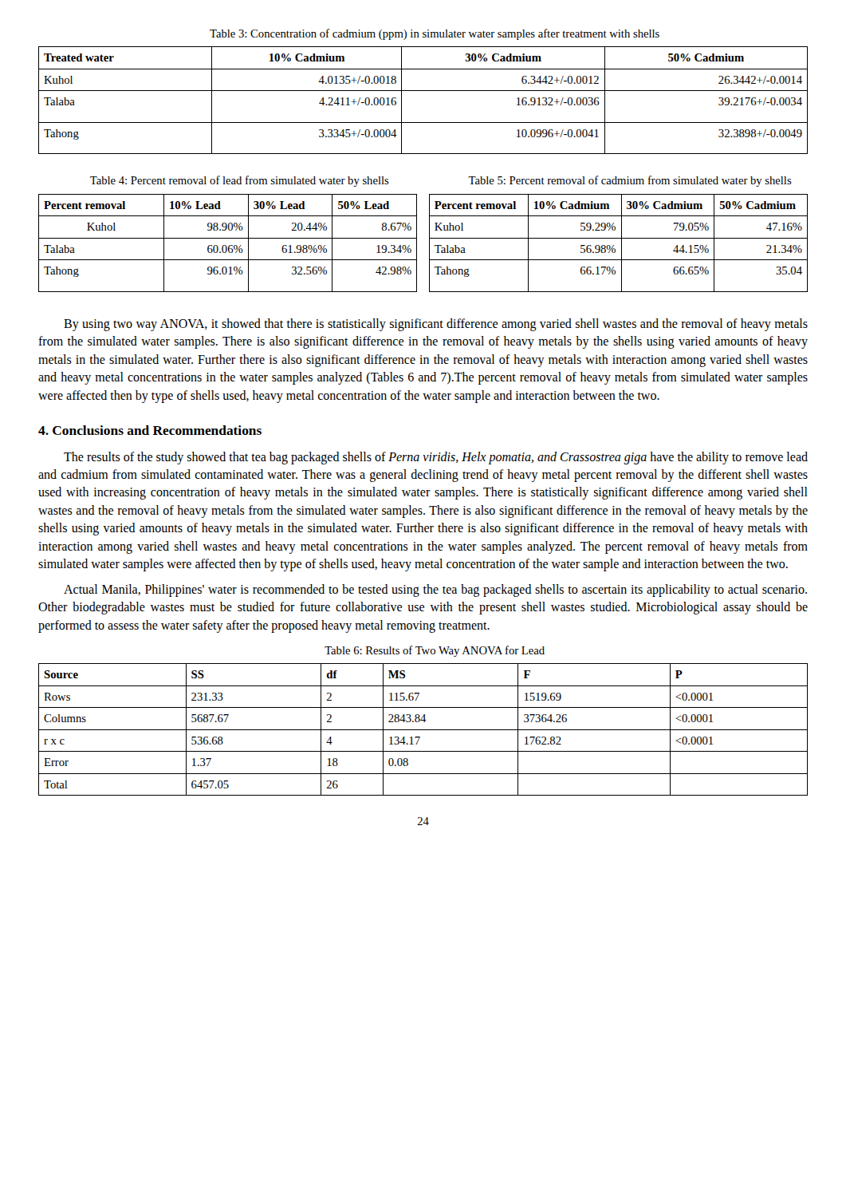Table 3: Concentration of cadmium (ppm) in simulater water samples after treatment with shells
| Treated water | 10% Cadmium | 30% Cadmium | 50% Cadmium |
| --- | --- | --- | --- |
| Kuhol | 4.0135+/-0.0018 | 6.3442+/-0.0012 | 26.3442+/-0.0014 |
| Talaba | 4.2411+/-0.0016 | 16.9132+/-0.0036 | 39.2176+/-0.0034 |
| Tahong | 3.3345+/-0.0004 | 10.0996+/-0.0041 | 32.3898+/-0.0049 |
| Table 4: Percent removal of lead from simulated water by shells | Table 5: Percent removal of cadmium from simulated water by shells |
| / Percent removal / 10% Lead / 30% Lead / 50% Lead / / --- / --- / --- / --- / / Kuhol / 98.90% / 20.44% / 8.67% / / Talaba / 60.06% / 61.98%% / 19.34% / / Tahong / 96.01% / 32.56% / 42.98% / | / Percent removal / 10% Cadmium / 30% Cadmium / 50% Cadmium / / --- / --- / --- / --- / / Kuhol / 59.29% / 79.05% / 47.16% / / Talaba / 56.98% / 44.15% / 21.34% / / Tahong / 66.17% / 66.65% / 35.04 / |
By using two way ANOVA, it showed that there is statistically significant difference among varied shell wastes and the removal of heavy metals from the simulated water samples. There is also significant difference in the removal of heavy metals by the shells using varied amounts of heavy metals in the simulated water. Further there is also significant difference in the removal of heavy metals with interaction among varied shell wastes and heavy metal concentrations in the water samples analyzed (Tables 6 and 7).The percent removal of heavy metals from simulated water samples were affected then by type of shells used, heavy metal concentration of the water sample and interaction between the two.
4. Conclusions and Recommendations
The results of the study showed that tea bag packaged shells of Perna viridis, Helx pomatia, and Crassostrea giga have the ability to remove lead and cadmium from simulated contaminated water. There was a general declining trend of heavy metal percent removal by the different shell wastes used with increasing concentration of heavy metals in the simulated water samples. There is statistically significant difference among varied shell wastes and the removal of heavy metals from the simulated water samples. There is also significant difference in the removal of heavy metals by the shells using varied amounts of heavy metals in the simulated water. Further there is also significant difference in the removal of heavy metals with interaction among varied shell wastes and heavy metal concentrations in the water samples analyzed. The percent removal of heavy metals from simulated water samples were affected then by type of shells used, heavy metal concentration of the water sample and interaction between the two.
Actual Manila, Philippines' water is recommended to be tested using the tea bag packaged shells to ascertain its applicability to actual scenario. Other biodegradable wastes must be studied for future collaborative use with the present shell wastes studied. Microbiological assay should be performed to assess the water safety after the proposed heavy metal removing treatment.
Table 6: Results of Two Way ANOVA for Lead
| Source | SS | df | MS | F | P |
| --- | --- | --- | --- | --- | --- |
| Rows | 231.33 | 2 | 115.67 | 1519.69 | <0.0001 |
| Columns | 5687.67 | 2 | 2843.84 | 37364.26 | <0.0001 |
| r x c | 536.68 | 4 | 134.17 | 1762.82 | <0.0001 |
| Error | 1.37 | 18 | 0.08 | | |
| Total | 6457.05 | 26 | | | |
24